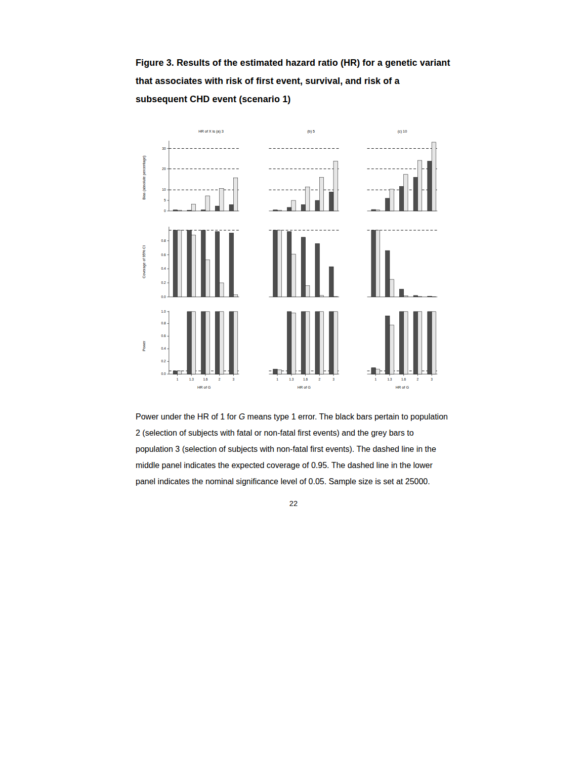Figure 3. Results of the estimated hazard ratio (HR) for a genetic variant that associates with risk of first event, survival, and risk of a subsequent CHD event (scenario 1)
HR of X is (a) 3 (b) 5 (c) 10 Bias (absolute percentage) 0 5 10 20 30 Coverage of 95% CI 0.0 0.2 0.4 0.6 0.8 Power 0.0 0.2 0.4 0.6 0.8 1.0 1 1.3 1.6 2 3 HR of G 1 1.3 1.6 2 3 HR of G 1 1.3 1.6 2 3 HR of G
Power under the HR of 1 for G means type 1 error. The black bars pertain to population 2 (selection of subjects with fatal or non-fatal first events) and the grey bars to population 3 (selection of subjects with non-fatal first events). The dashed line in the middle panel indicates the expected coverage of 0.95. The dashed line in the lower panel indicates the nominal significance level of 0.05. Sample size is set at 25000.
22